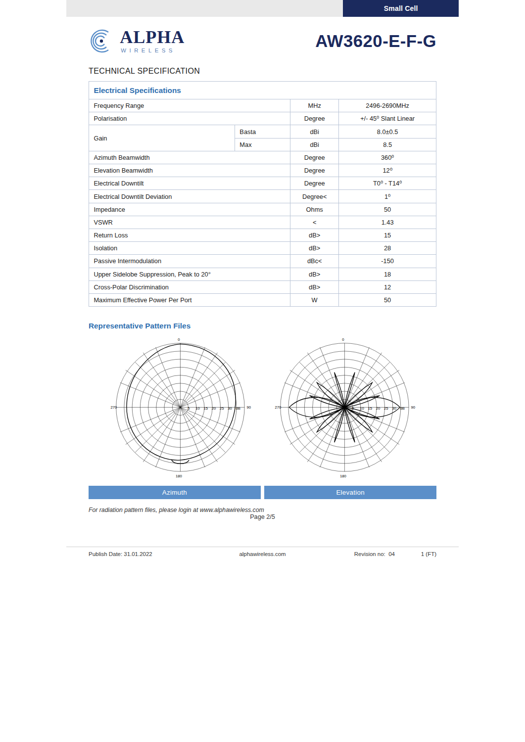Small Cell
ALPHA
WIRELESS
AW3620-E-F-G
TECHNICAL SPECIFICATION
Electrical Specifications
| Frequency Range | MHz | 2496-2690MHz |
| Polarisation | Degree | +/- 45⁰ Slant Linear |
| Gain | Basta | dBi | 8.0±0.5 |
| Max | dBi | 8.5 |
| Azimuth Beamwidth | Degree | 360⁰ |
| Elevation Beamwidth | Degree | 12⁰ |
| Electrical Downtilt | Degree | T0⁰ - T14⁰ |
| Electrical Downtilt Deviation | Degree< | 1⁰ |
| Impedance | Ohms | 50 |
| VSWR | < | 1.43 |
| Return Loss | dB> | 15 |
| Isolation | dB> | 28 |
| Passive Intermodulation | dBc< | -150 |
| Upper Sidelobe Suppression, Peak to 20° | dB> | 18 |
| Cross-Polar Discrimination | dB> | 12 |
| Maximum Effective Power Per Port | W | 50 |
Representative Pattern Files
0 180 270 90 5 10 15 20 25 30 dB
0 180 270 90 5 10 15 20 25 30 dB
Azimuth
Elevation
For radiation pattern files, please login at www.alphawireless.com
Page 2/5
Publish Date: 31.01.2022
alphawireless.com
Revision no: 041 (FT)